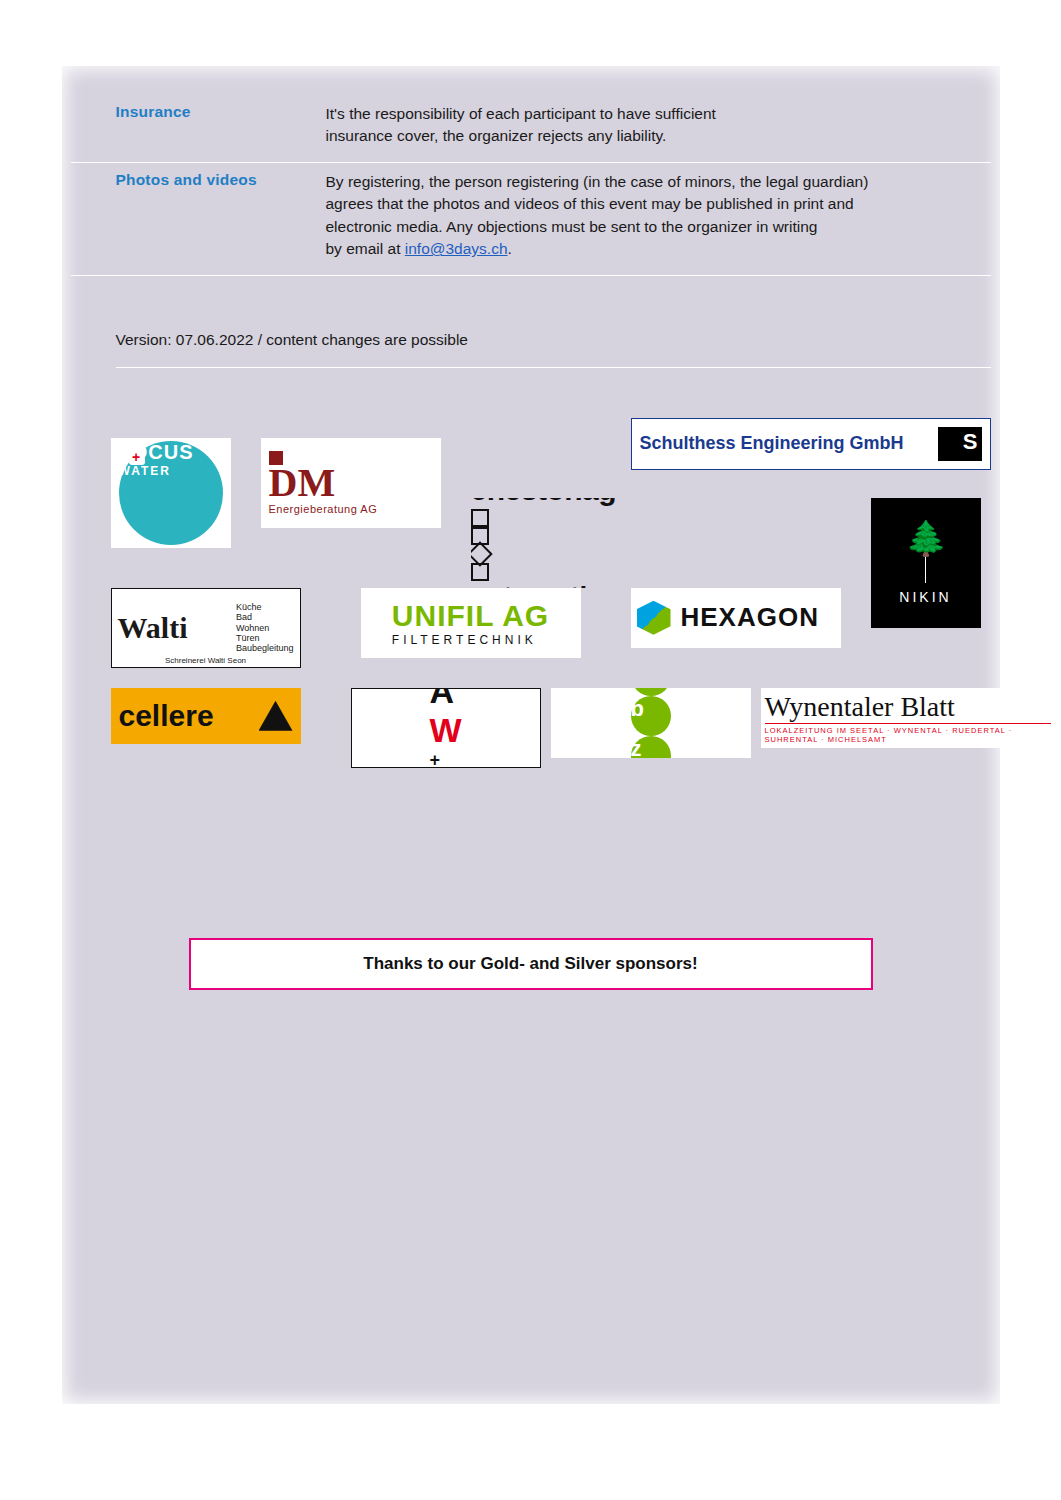| Insurance | It's the responsibility of each participant to have sufficient insurance cover, the organizer rejects any liability. |
| Photos and videos | By registering, the person registering (in the case of minors, the legal guardian) agrees that the photos and videos of this event may be published in print and electronic media. Any objections must be sent to the organizer in writing by email at info@3days.ch . |
Version: 07.06.2022 / content changes are possible
+ FOCUS WATER
DM
Energieberatung AG
Schulthess Engineering GmbH
chestonag
automation
🌲 NIKIN
Walti Küche
Bad
Wohnen
Türen
Baubegleitung Schreinerei Walti Seon
UNIFIL AG
FILTERTECHNIK
HEXAGON
cellere
AW+
ACKERMANN+WERNLI
wbz
Weiterbildungszentrum Lenzburg
Wynentaler Blatt
LOKALZEITUNG IM SEETAL · WYNENTAL · RUEDERTAL · SUHRENTAL · MICHELSAMT
Thanks to our Gold- and Silver sponsors!